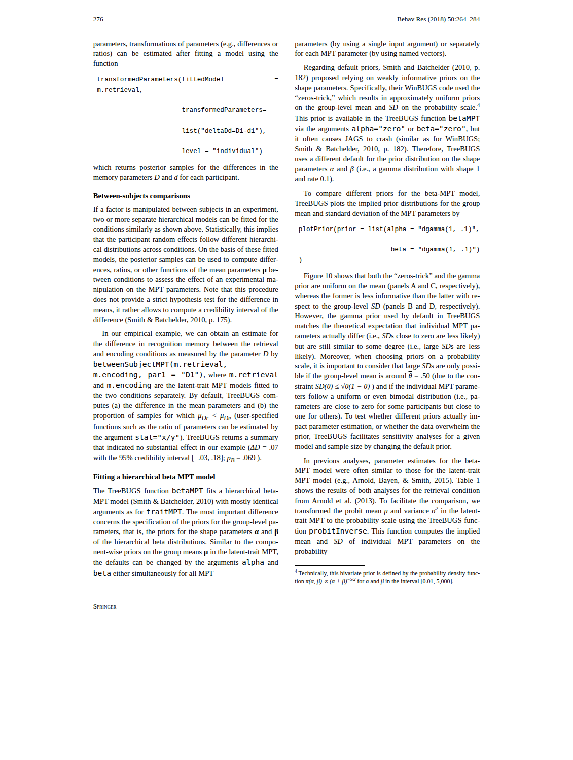276 Behav Res (2018) 50:264–284
parameters, transformations of parameters (e.g., differences or ratios) can be estimated after fitting a model using the function
transformedParameters(fittedModel = m.retrieval,

                      transformedParameters=

                      list("deltaDd=D1-d1"),

                      level = "individual")
which returns posterior samples for the differences in the memory parameters D and d for each participant.
Between-subjects comparisons
If a factor is manipulated between subjects in an experiment, two or more separate hierarchical models can be fitted for the conditions similarly as shown above. Statistically, this implies that the participant random effects follow different hierarchical distributions across conditions. On the basis of these fitted models, the posterior samples can be used to compute differences, ratios, or other functions of the mean parameters μ between conditions to assess the effect of an experimental manipulation on the MPT parameters. Note that this procedure does not provide a strict hypothesis test for the difference in means, it rather allows to compute a credibility interval of the difference (Smith & Batchelder, 2010, p. 175).
In our empirical example, we can obtain an estimate for the difference in recognition memory between the retrieval and encoding conditions as measured by the parameter D by betweenSubjectMPT(m.retrieval, m.encoding, par1 = "D1"), where m.retrieval and m.encoding are the latent-trait MPT models fitted to the two conditions separately. By default, TreeBUGS computes (a) the difference in the mean parameters and (b) the proportion of samples for which μDr < μDe (user-specified functions such as the ratio of parameters can be estimated by the argument stat="x/y"). TreeBUGS returns a summary that indicated no substantial effect in our example (ΔD = .07 with the 95% credibility interval [−.03, .18]; pB = .069 ).
Fitting a hierarchical beta MPT model
The TreeBUGS function betaMPT fits a hierarchical beta-MPT model (Smith & Batchelder, 2010) with mostly identical arguments as for traitMPT. The most important difference concerns the specification of the priors for the group-level parameters, that is, the priors for the shape parameters α and β of the hierarchical beta distributions. Similar to the component-wise priors on the group means μ in the latent-trait MPT, the defaults can be changed by the arguments alpha and beta either simultaneously for all MPT
parameters (by using a single input argument) or separately for each MPT parameter (by using named vectors).
Regarding default priors, Smith and Batchelder (2010, p. 182) proposed relying on weakly informative priors on the shape parameters. Specifically, their WinBUGS code used the “zeros-trick,” which results in approximately uniform priors on the group-level mean and SD on the probability scale.4 This prior is available in the TreeBUGS function betaMPT via the arguments alpha="zero" or beta="zero", but it often causes JAGS to crash (similar as for WinBUGS; Smith & Batchelder, 2010, p. 182). Therefore, TreeBUGS uses a different default for the prior distribution on the shape parameters α and β (i.e., a gamma distribution with shape 1 and rate 0.1).
To compare different priors for the beta-MPT model, TreeBUGS plots the implied prior distributions for the group mean and standard deviation of the MPT parameters by
plotPrior(prior = list(alpha = "dgamma(1, .1)",

                       beta = "dgamma(1, .1)") )
Figure 10 shows that both the “zeros-trick” and the gamma prior are uniform on the mean (panels A and C, respectively), whereas the former is less informative than the latter with respect to the group-level SD (panels B and D, respectively). However, the gamma prior used by default in TreeBUGS matches the theoretical expectation that individual MPT parameters actually differ (i.e., SDs close to zero are less likely) but are still similar to some degree (i.e., large SDs are less likely). Moreover, when choosing priors on a probability scale, it is important to consider that large SDs are only possible if the group-level mean is around θ = .50 (due to the constraint SD(θ) ≤ √θ(1 − θ) ) and if the individual MPT parameters follow a uniform or even bimodal distribution (i.e., parameters are close to zero for some participants but close to one for others). To test whether different priors actually impact parameter estimation, or whether the data overwhelm the prior, TreeBUGS facilitates sensitivity analyses for a given model and sample size by changing the default prior.
In previous analyses, parameter estimates for the beta-MPT model were often similar to those for the latent-trait MPT model (e.g., Arnold, Bayen, & Smith, 2015). Table 1 shows the results of both analyses for the retrieval condition from Arnold et al. (2013). To facilitate the comparison, we transformed the probit mean μ and variance σ2 in the latent-trait MPT to the probability scale using the TreeBUGS function probitInverse. This function computes the implied mean and SD of individual MPT parameters on the probability
4 Technically, this bivariate prior is defined by the probability density function π(α, β) ∝ (α + β)−5/2 for α and β in the interval [0.01, 5,000].
Springer